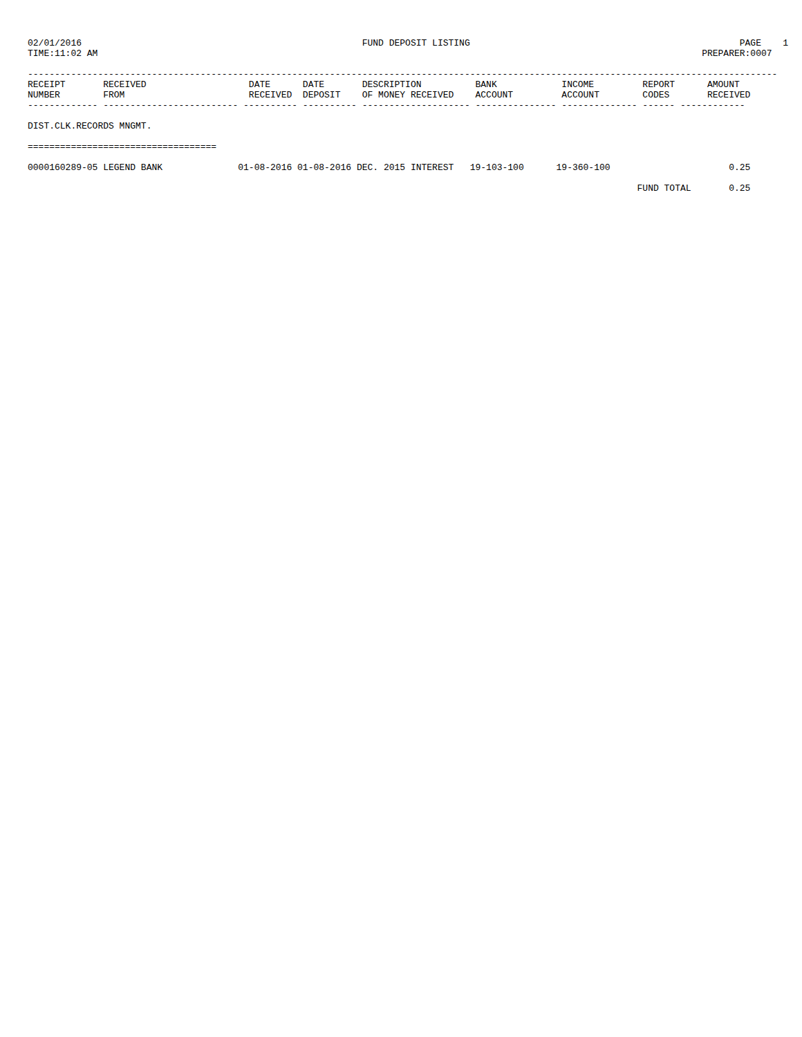02/01/2016 FUND DEPOSIT LISTING PAGE 1 TIME:11:02 AM PREPARER:0007 ------------------------------------------------------------------------------------------------------------------------------------------- RECEIPT RECEIVED DATE DATE DESCRIPTION BANK INCOME REPORT AMOUNT NUMBER FROM RECEIVED DEPOSIT OF MONEY RECEIVED ACCOUNT ACCOUNT CODES RECEIVED ------------- ------------------------- ---------- ---------- -------------------- --------------- -------------- ------ ------------ DIST.CLK.RECORDS MNGMT. =================================== 0000160289-05 LEGEND BANK 01-08-2016 01-08-2016 DEC. 2015 INTEREST 19-103-100 19-360-100 0.25 FUND TOTAL 0.25